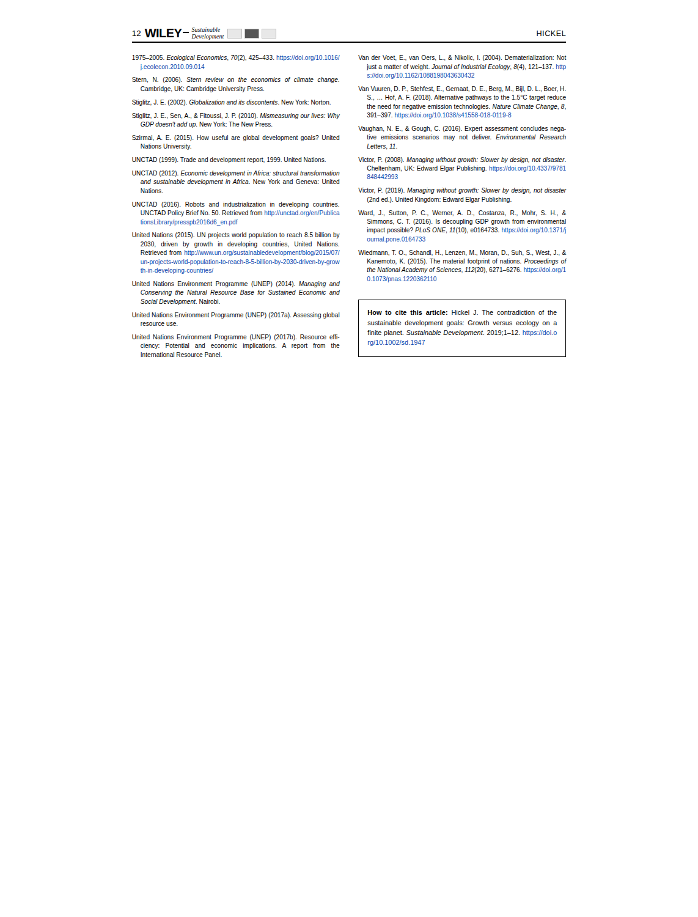12 WILEY Sustainable Development HICKEL
1975–2005. Ecological Economics, 70(2), 425–433. https://doi.org/10.1016/j.ecolecon.2010.09.014
Stern, N. (2006). Stern review on the economics of climate change. Cambridge, UK: Cambridge University Press.
Stiglitz, J. E. (2002). Globalization and its discontents. New York: Norton.
Stiglitz, J. E., Sen, A., & Fitoussi, J. P. (2010). Mismeasuring our lives: Why GDP doesn't add up. New York: The New Press.
Szirmai, A. E. (2015). How useful are global development goals? United Nations University.
UNCTAD (1999). Trade and development report, 1999. United Nations.
UNCTAD (2012). Economic development in Africa: structural transformation and sustainable development in Africa. New York and Geneva: United Nations.
UNCTAD (2016). Robots and industrialization in developing countries. UNCTAD Policy Brief No. 50. Retrieved from http://unctad.org/en/PublicationsLibrary/presspb2016d6_en.pdf
United Nations (2015). UN projects world population to reach 8.5 billion by 2030, driven by growth in developing countries, United Nations. Retrieved from http://www.un.org/sustainabledevelopment/blog/2015/07/un-projects-world-population-to-reach-8-5-billion-by-2030-driven-by-growth-in-developing-countries/
United Nations Environment Programme (UNEP) (2014). Managing and Conserving the Natural Resource Base for Sustained Economic and Social Development. Nairobi.
United Nations Environment Programme (UNEP) (2017a). Assessing global resource use.
United Nations Environment Programme (UNEP) (2017b). Resource efficiency: Potential and economic implications. A report from the International Resource Panel.
Van der Voet, E., van Oers, L., & Nikolic, I. (2004). Dematerialization: Not just a matter of weight. Journal of Industrial Ecology, 8(4), 121–137. https://doi.org/10.1162/1088198043630432
Van Vuuren, D. P., Stehfest, E., Gernaat, D. E., Berg, M., Bijl, D. L., Boer, H. S., … Hof, A. F. (2018). Alternative pathways to the 1.5°C target reduce the need for negative emission technologies. Nature Climate Change, 8, 391–397. https://doi.org/10.1038/s41558-018-0119-8
Vaughan, N. E., & Gough, C. (2016). Expert assessment concludes negative emissions scenarios may not deliver. Environmental Research Letters, 11.
Victor, P. (2008). Managing without growth: Slower by design, not disaster. Cheltenham, UK: Edward Elgar Publishing. https://doi.org/10.4337/9781848442993
Victor, P. (2019). Managing without growth: Slower by design, not disaster (2nd ed.). United Kingdom: Edward Elgar Publishing.
Ward, J., Sutton, P. C., Werner, A. D., Costanza, R., Mohr, S. H., & Simmons, C. T. (2016). Is decoupling GDP growth from environmental impact possible? PLoS ONE, 11(10), e0164733. https://doi.org/10.1371/journal.pone.0164733
Wiedmann, T. O., Schandl, H., Lenzen, M., Moran, D., Suh, S., West, J., & Kanemoto, K. (2015). The material footprint of nations. Proceedings of the National Academy of Sciences, 112(20), 6271–6276. https://doi.org/10.1073/pnas.1220362110
How to cite this article: Hickel J. The contradiction of the sustainable development goals: Growth versus ecology on a finite planet. Sustainable Development. 2019;1–12. https://doi.org/10.1002/sd.1947